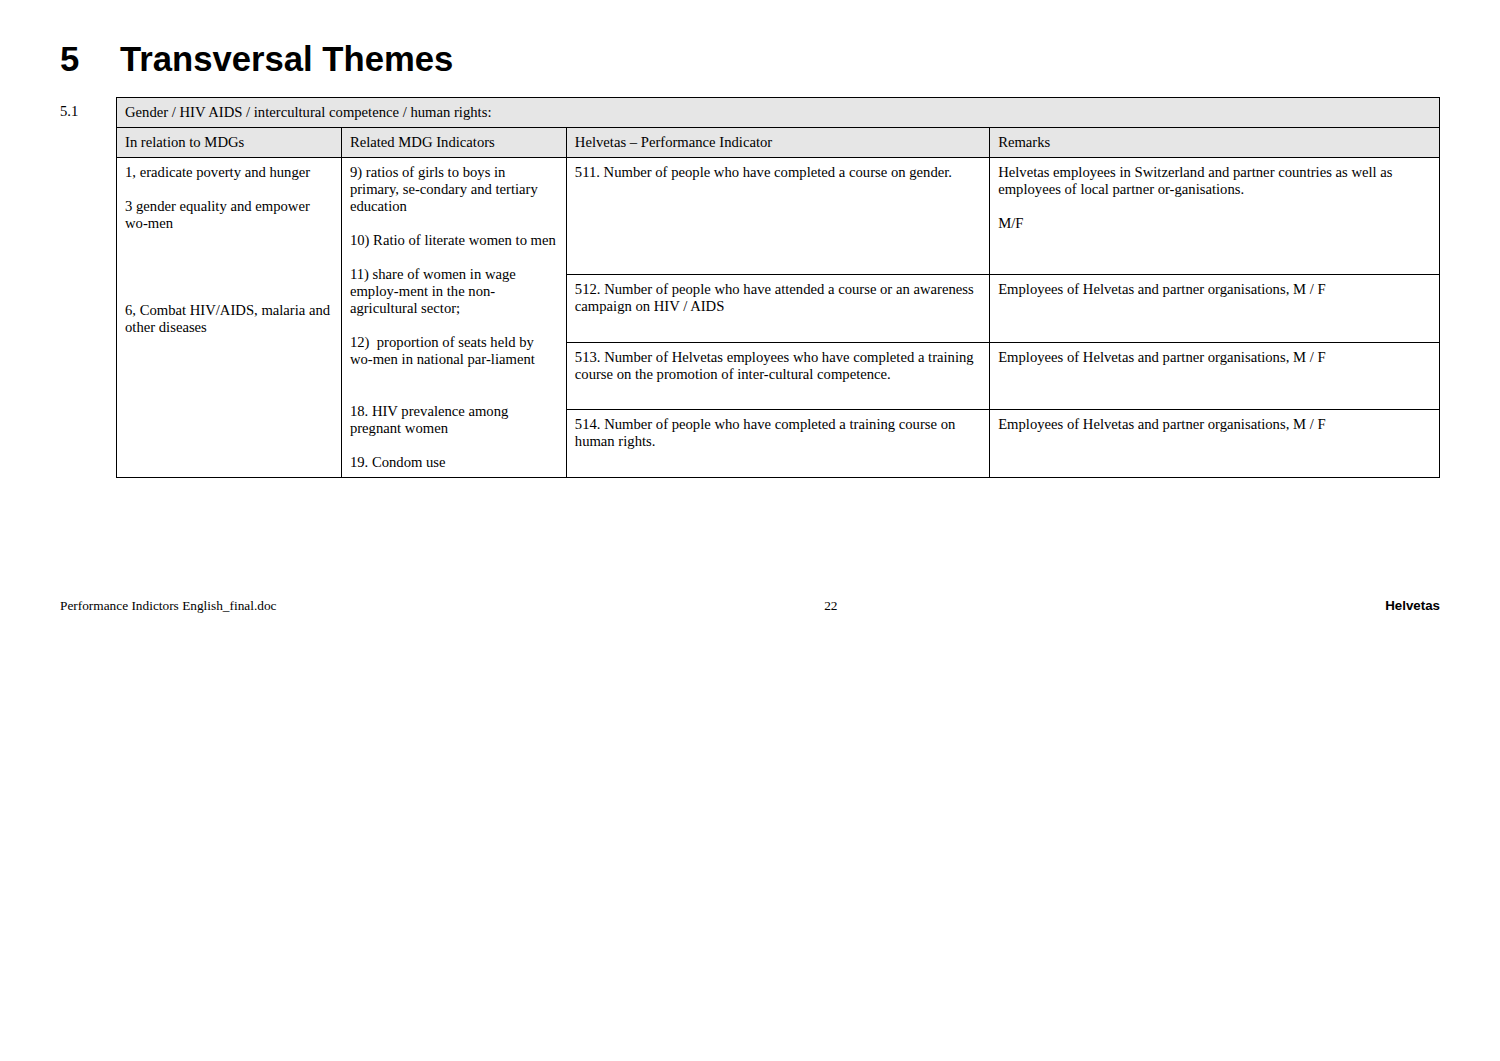5 Transversal Themes
| 5.1 | / Gender / HIV AIDS / intercultural competence / human rights: / / In relation to MDGs / Related MDG Indicators / Helvetas – Performance Indicator / Remarks / / 1, eradicate poverty and hunger 3 gender equality and empower wo-men 6, Combat HIV/AIDS, malaria and other diseases / 9) ratios of girls to boys in primary, se-condary and tertiary education 10) Ratio of literate women to men 11) share of women in wage employ-ment in the non-agricultural sector; 12) proportion of seats held by wo-men in national par-liament 18. HIV prevalence among pregnant women 19. Condom use / 511. Number of people who have completed a course on gender. / Helvetas employees in Switzerland and partner countries as well as employees of local partner or-ganisations. M/F / / 512. Number of people who have attended a course or an awareness campaign on HIV / AIDS / Employees of Helvetas and partner organisations, M / F / / 513. Number of Helvetas employees who have completed a training course on the promotion of inter-cultural competence. / Employees of Helvetas and partner organisations, M / F / / 514. Number of people who have completed a training course on human rights. / Employees of Helvetas and partner organisations, M / F / |
Performance Indictors English_final.doc
22
Helvetas